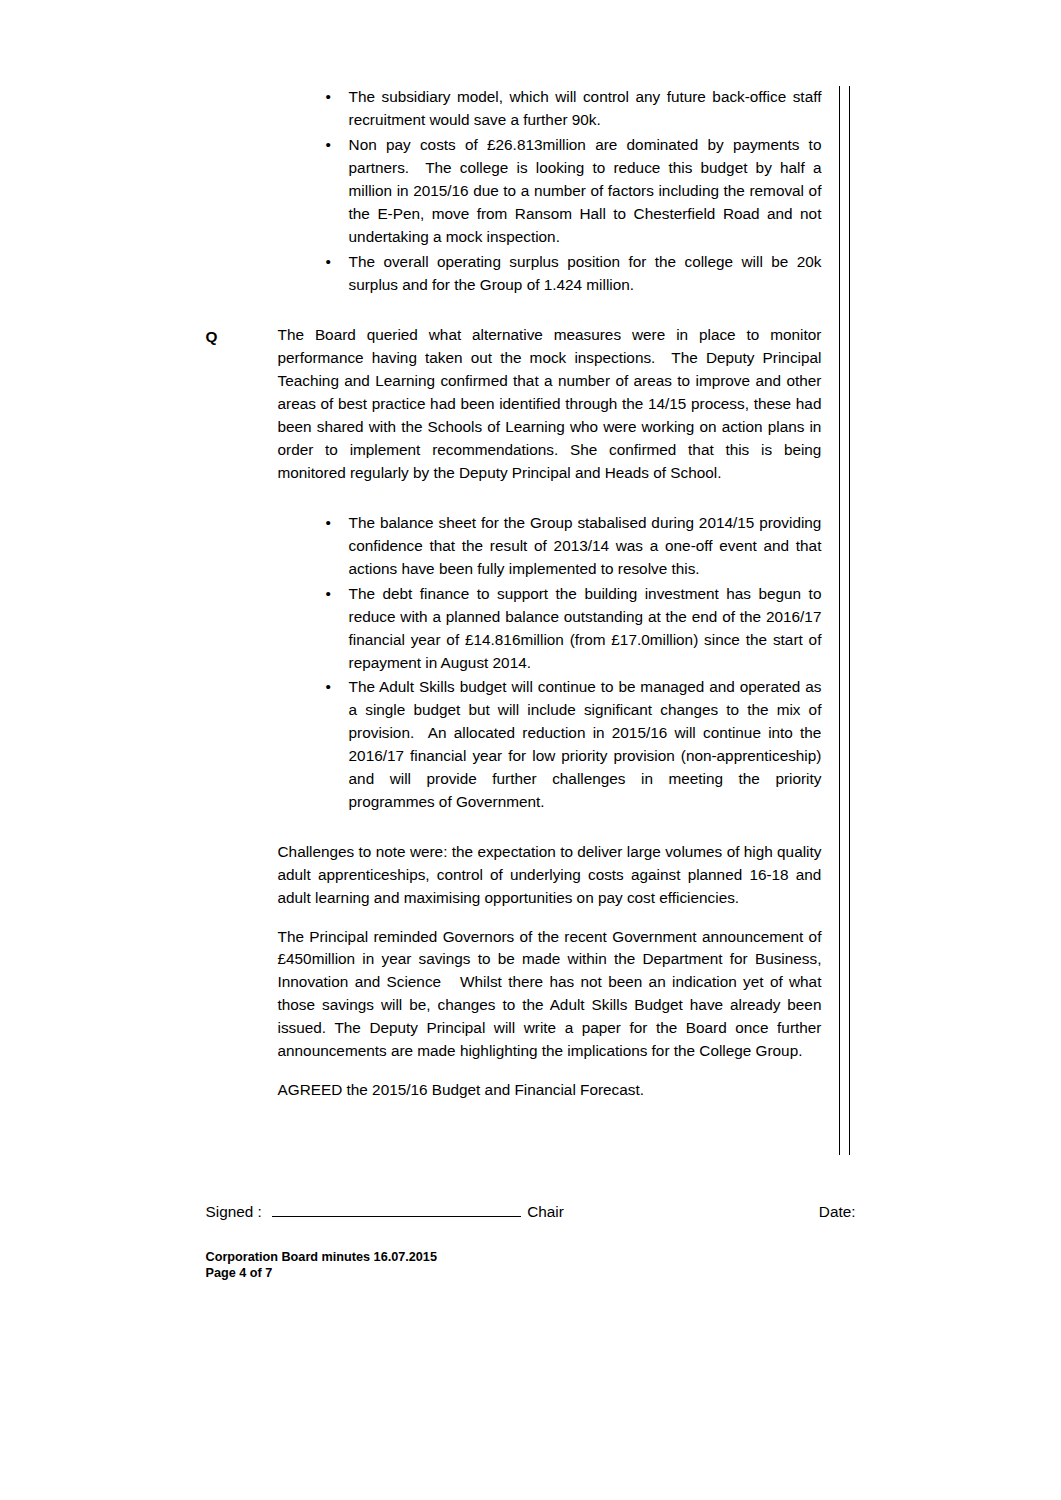The subsidiary model, which will control any future back-office staff recruitment would save a further 90k.
Non pay costs of £26.813million are dominated by payments to partners. The college is looking to reduce this budget by half a million in 2015/16 due to a number of factors including the removal of the E-Pen, move from Ransom Hall to Chesterfield Road and not undertaking a mock inspection.
The overall operating surplus position for the college will be 20k surplus and for the Group of 1.424 million.
Q
The Board queried what alternative measures were in place to monitor performance having taken out the mock inspections. The Deputy Principal Teaching and Learning confirmed that a number of areas to improve and other areas of best practice had been identified through the 14/15 process, these had been shared with the Schools of Learning who were working on action plans in order to implement recommendations. She confirmed that this is being monitored regularly by the Deputy Principal and Heads of School.
The balance sheet for the Group stabalised during 2014/15 providing confidence that the result of 2013/14 was a one-off event and that actions have been fully implemented to resolve this.
The debt finance to support the building investment has begun to reduce with a planned balance outstanding at the end of the 2016/17 financial year of £14.816million (from £17.0million) since the start of repayment in August 2014.
The Adult Skills budget will continue to be managed and operated as a single budget but will include significant changes to the mix of provision. An allocated reduction in 2015/16 will continue into the 2016/17 financial year for low priority provision (non-apprenticeship) and will provide further challenges in meeting the priority programmes of Government.
Challenges to note were: the expectation to deliver large volumes of high quality adult apprenticeships, control of underlying costs against planned 16-18 and adult learning and maximising opportunities on pay cost efficiencies.
The Principal reminded Governors of the recent Government announcement of £450million in year savings to be made within the Department for Business, Innovation and Science Whilst there has not been an indication yet of what those savings will be, changes to the Adult Skills Budget have already been issued. The Deputy Principal will write a paper for the Board once further announcements are made highlighting the implications for the College Group.
AGREED the 2015/16 Budget and Financial Forecast.
Signed : Chair Date:
Corporation Board minutes 16.07.2015
Page 4 of 7